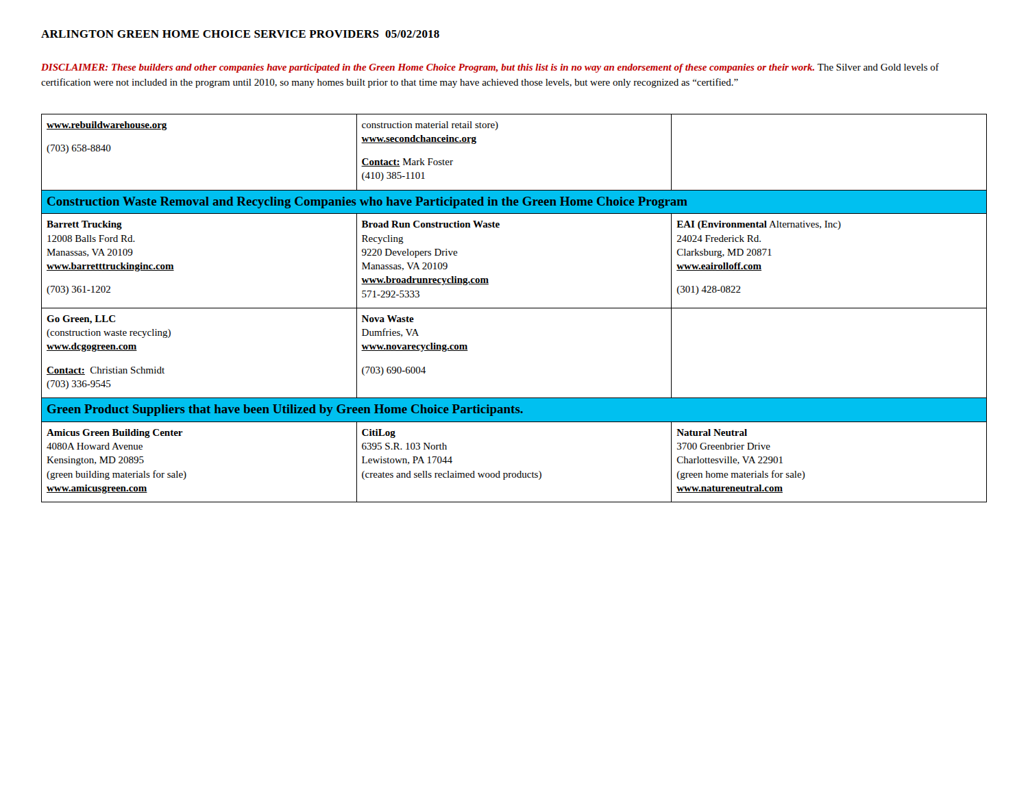ARLINGTON GREEN HOME CHOICE SERVICE PROVIDERS 05/02/2018
DISCLAIMER: These builders and other companies have participated in the Green Home Choice Program, but this list is in no way an endorsement of these companies or their work. The Silver and Gold levels of certification were not included in the program until 2010, so many homes built prior to that time may have achieved those levels, but were only recognized as “certified.”
| www.rebuildwarehouse.org (703) 658-8840 | construction material retail store) www.secondchanceinc.org Contact: Mark Foster (410) 385-1101 | |
| Construction Waste Removal and Recycling Companies who have Participated in the Green Home Choice Program |
| Barrett Trucking 12008 Balls Ford Rd. Manassas, VA 20109 www.barretttruckinginc.com (703) 361-1202 | Broad Run Construction Waste Recycling 9220 Developers Drive Manassas, VA 20109 www.broadrunrecycling.com 571-292-5333 | EAI (Environmental Alternatives, Inc) 24024 Frederick Rd. Clarksburg, MD 20871 www.eairolloff.com (301) 428-0822 |
| Go Green, LLC (construction waste recycling) www.dcgogreen.com Contact: Christian Schmidt (703) 336-9545 | Nova Waste Dumfries, VA www.novarecycling.com (703) 690-6004 | |
| Green Product Suppliers that have been Utilized by Green Home Choice Participants. |
| Amicus Green Building Center 4080A Howard Avenue Kensington, MD 20895 (green building materials for sale) www.amicusgreen.com | CitiLog 6395 S.R. 103 North Lewistown, PA 17044 (creates and sells reclaimed wood products) | Natural Neutral 3700 Greenbrier Drive Charlottesville, VA 22901 (green home materials for sale) www.natureneutral.com |